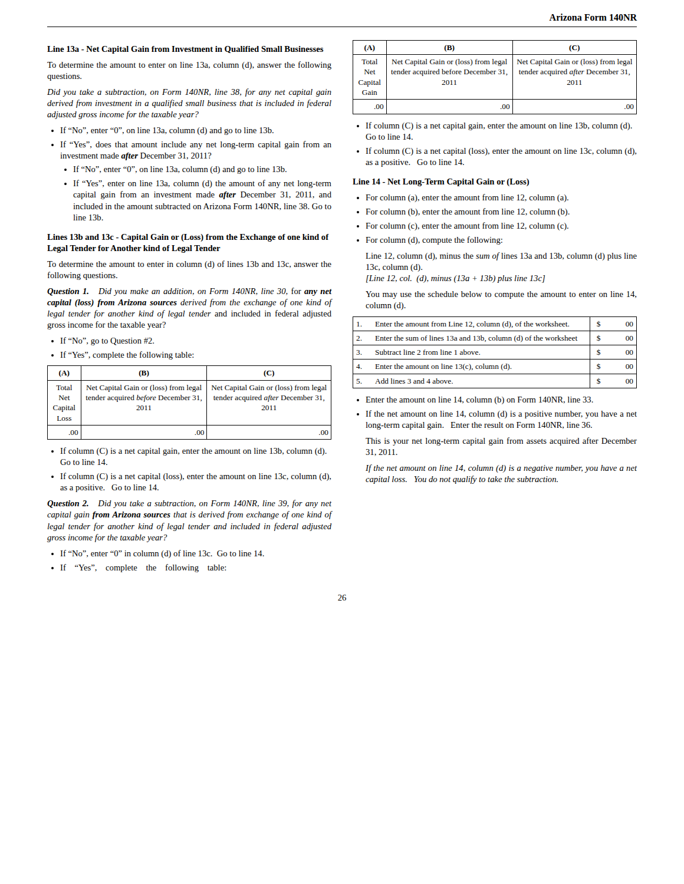Arizona Form 140NR
Line 13a - Net Capital Gain from Investment in Qualified Small Businesses
To determine the amount to enter on line 13a, column (d), answer the following questions.
Did you take a subtraction, on Form 140NR, line 38, for any net capital gain derived from investment in a qualified small business that is included in federal adjusted gross income for the taxable year?
If “No”, enter “0”, on line 13a, column (d) and go to line 13b.
If “Yes”, does that amount include any net long-term capital gain from an investment made after December 31, 2011?
If “No”, enter “0”, on line 13a, column (d) and go to line 13b.
If “Yes”, enter on line 13a, column (d) the amount of any net long-term capital gain from an investment made after December 31, 2011, and included in the amount subtracted on Arizona Form 140NR, line 38. Go to line 13b.
Lines 13b and 13c - Capital Gain or (Loss) from the Exchange of one kind of Legal Tender for Another kind of Legal Tender
To determine the amount to enter in column (d) of lines 13b and 13c, answer the following questions.
Question 1. Did you make an addition, on Form 140NR, line 30, for any net capital (loss) from Arizona sources derived from the exchange of one kind of legal tender for another kind of legal tender and included in federal adjusted gross income for the taxable year?
If “No”, go to Question #2.
If “Yes”, complete the following table:
| (A) | (B) | (C) |
| --- | --- | --- |
| Total Net Capital Loss | Net Capital Gain or (loss) from legal tender acquired before December 31, 2011 | Net Capital Gain or (loss) from legal tender acquired after December 31, 2011 |
| .00 | .00 | .00 |
If column (C) is a net capital gain, enter the amount on line 13b, column (d). Go to line 14.
If column (C) is a net capital (loss), enter the amount on line 13c, column (d), as a positive. Go to line 14.
Question 2. Did you take a subtraction, on Form 140NR, line 39, for any net capital gain from Arizona sources that is derived from exchange of one kind of legal tender for another kind of legal tender and included in federal adjusted gross income for the taxable year?
If “No”, enter “0” in column (d) of line 13c. Go to line 14.
If “Yes”, complete the following table:
| (A) | (B) | (C) |
| --- | --- | --- |
| Total Net Capital Gain | Net Capital Gain or (loss) from legal tender acquired before December 31, 2011 | Net Capital Gain or (loss) from legal tender acquired after December 31, 2011 |
| .00 | .00 | .00 |
If column (C) is a net capital gain, enter the amount on line 13b, column (d). Go to line 14.
If column (C) is a net capital (loss), enter the amount on line 13c, column (d), as a positive. Go to line 14.
Line 14 - Net Long-Term Capital Gain or (Loss)
For column (a), enter the amount from line 12, column (a).
For column (b), enter the amount from line 12, column (b).
For column (c), enter the amount from line 12, column (c).
For column (d), compute the following:
Line 12, column (d), minus the sum of lines 13a and 13b, column (d) plus line 13c, column (d).
[Line 12, col. (d), minus (13a + 13b) plus line 13c]
You may use the schedule below to compute the amount to enter on line 14, column (d).
| 1. | Enter the amount from Line 12, column (d), of the worksheet. | $ | 00 |
| 2. | Enter the sum of lines 13a and 13b, column (d) of the worksheet | $ | 00 |
| 3. | Subtract line 2 from line 1 above. | $ | 00 |
| 4. | Enter the amount on line 13(c), column (d). | $ | 00 |
| 5. | Add lines 3 and 4 above. | $ | 00 |
Enter the amount on line 14, column (b) on Form 140NR, line 33.
If the net amount on line 14, column (d) is a positive number, you have a net long-term capital gain. Enter the result on Form 140NR, line 36.
This is your net long-term capital gain from assets acquired after December 31, 2011.
If the net amount on line 14, column (d) is a negative number, you have a net capital loss. You do not qualify to take the subtraction.
26